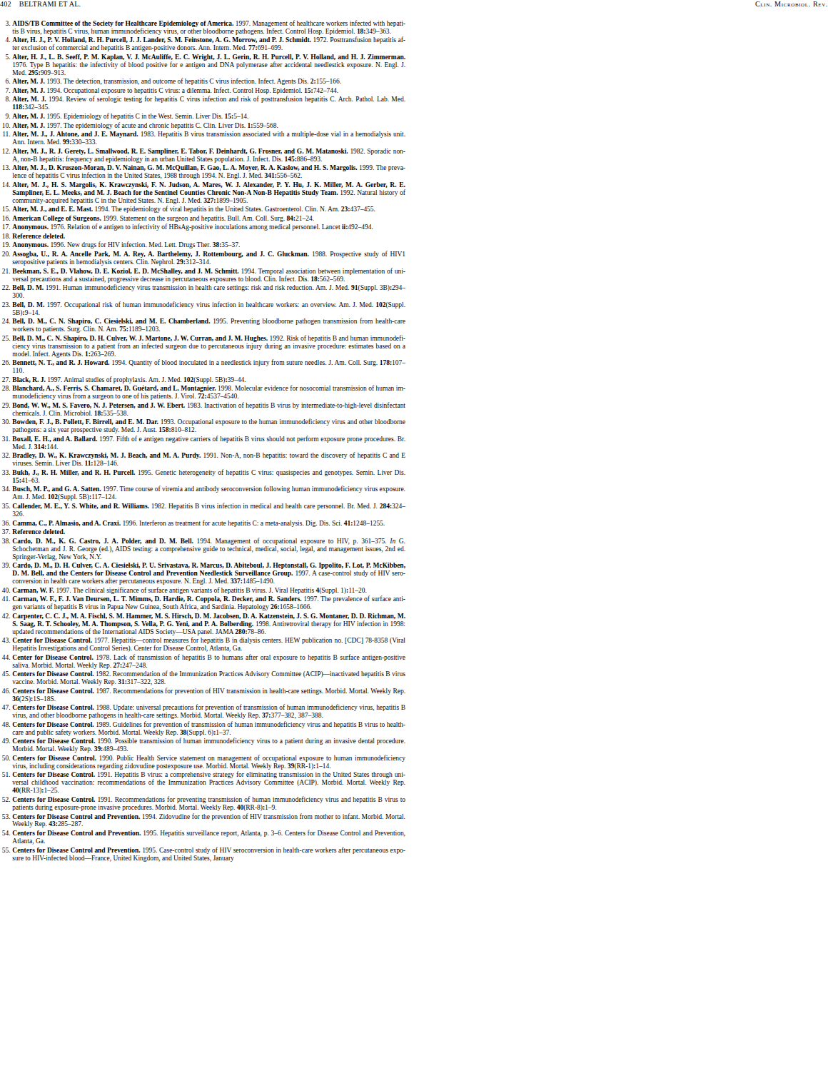402 BELTRAMI ET AL.
Clin. Microbiol. Rev.
3. AIDS/TB Committee of the Society for Healthcare Epidemiology of America. 1997. Management of healthcare workers infected with hepatitis B virus, hepatitis C virus, human immunodeficiency virus, or other bloodborne pathogens. Infect. Control Hosp. Epidemiol. 18: 349–363.
4. Alter, H. J., P. V. Holland, R. H. Purcell, J. J. Lander, S. M. Feinstone, A. G. Morrow, and P. J. Schmidt. 1972. Posttransfusion hepatitis after exclusion of commercial and hepatitis B antigen-positive donors. Ann. Intern. Med. 77: 691–699.
5. Alter, H. J., L. B. Seeff, P. M. Kaplan, V. J. McAuliffe, E. C. Wright, J. L. Gerin, R. H. Purcell, P. V. Holland, and H. J. Zimmerman. 1976. Type B hepatitis: the infectivity of blood positive for e antigen and DNA polymerase after accidental needlestick exposure. N. Engl. J. Med. 295: 909–913.
6. Alter, M. J. 1993. The detection, transmission, and outcome of hepatitis C virus infection. Infect. Agents Dis. 2: 155–166.
7. Alter, M. J. 1994. Occupational exposure to hepatitis C virus: a dilemma. Infect. Control Hosp. Epidemiol. 15: 742–744.
8. Alter, M. J. 1994. Review of serologic testing for hepatitis C virus infection and risk of posttransfusion hepatitis C. Arch. Pathol. Lab. Med. 118: 342–345.
9. Alter, M. J. 1995. Epidemiology of hepatitis C in the West. Semin. Liver Dis. 15: 5–14.
10. Alter, M. J. 1997. The epidemiology of acute and chronic hepatitis C. Clin. Liver Dis. 1: 559–568.
11. Alter, M. J., J. Ahtone, and J. E. Maynard. 1983. Hepatitis B virus transmission associated with a multiple-dose vial in a hemodialysis unit. Ann. Intern. Med. 99: 330–333.
12. Alter, M. J., R. J. Gerety, L. Smallwood, R. E. Sampliner, E. Tabor, F. Deinhardt, G. Frosner, and G. M. Matanoski. 1982. Sporadic non-A, non-B hepatitis: frequency and epidemiology in an urban United States population. J. Infect. Dis. 145: 886–893.
13. Alter, M. J., D. Kruszon-Moran, D. V. Nainan, G. M. McQuillan, F. Gao, L. A. Moyer, R. A. Kaslow, and H. S. Margolis. 1999. The prevalence of hepatitis C virus infection in the United States, 1988 through 1994. N. Engl. J. Med. 341: 556–562.
14. Alter, M. J., H. S. Margolis, K. Krawczynski, F. N. Judson, A. Mares, W. J. Alexander, P. Y. Hu, J. K. Miller, M. A. Gerber, R. E. Sampliner, E. L. Meeks, and M. J. Beach for the Sentinel Counties Chronic Non-A Non-B Hepatitis Study Team. 1992. Natural history of community-acquired hepatitis C in the United States. N. Engl. J. Med. 327: 1899–1905.
15. Alter, M. J., and E. E. Mast. 1994. The epidemiology of viral hepatitis in the United States. Gastroenterol. Clin. N. Am. 23: 437–455.
16. American College of Surgeons. 1999. Statement on the surgeon and hepatitis. Bull. Am. Coll. Surg. 84: 21–24.
17. Anonymous. 1976. Relation of e antigen to infectivity of HBsAg-positive inoculations among medical personnel. Lancet ii: 492–494.
18. Reference deleted.
19. Anonymous. 1996. New drugs for HIV infection. Med. Lett. Drugs Ther. 38: 35–37.
20. Assogba, U., R. A. Ancelle Park, M. A. Rey, A. Barthelemy, J. Rottembourg, and J. C. Gluckman. 1988. Prospective study of HIV1 seropositive patients in hemodialysis centers. Clin. Nephrol. 29: 312–314.
21. Beekman, S. E., D. Vlahow, D. E. Koziol, E. D. McShalley, and J. M. Schmitt. 1994. Temporal association between implementation of universal precautions and a sustained, progressive decrease in percutaneous exposures to blood. Clin. Infect. Dis. 18: 562–569.
22. Bell, D. M. 1991. Human immunodeficiency virus transmission in health care settings: risk and risk reduction. Am. J. Med. 91(Suppl. 3B): 294–300.
23. Bell, D. M. 1997. Occupational risk of human immunodeficiency virus infection in healthcare workers: an overview. Am. J. Med. 102(Suppl. 5B): 9–14.
24. Bell, D. M., C. N. Shapiro, C. Ciesielski, and M. E. Chamberland. 1995. Preventing bloodborne pathogen transmission from health-care workers to patients. Surg. Clin. N. Am. 75: 1189–1203.
25. Bell, D. M., C. N. Shapiro, D. H. Culver, W. J. Martone, J. W. Curran, and J. M. Hughes. 1992. Risk of hepatitis B and human immunodeficiency virus transmission to a patient from an infected surgeon due to percutaneous injury during an invasive procedure: estimates based on a model. Infect. Agents Dis. 1: 263–269.
26. Bennett, N. T., and R. J. Howard. 1994. Quantity of blood inoculated in a needlestick injury from suture needles. J. Am. Coll. Surg. 178: 107–110.
27. Black, R. J. 1997. Animal studies of prophylaxis. Am. J. Med. 102(Suppl. 5B): 39–44.
28. Blanchard, A., S. Ferris, S. Chamaret, D. Guétard, and L. Montagnier. 1998. Molecular evidence for nosocomial transmission of human immunodeficiency virus from a surgeon to one of his patients. J. Virol. 72: 4537–4540.
29. Bond, W. W., M. S. Favero, N. J. Petersen, and J. W. Ebert. 1983. Inactivation of hepatitis B virus by intermediate-to-high-level disinfectant chemicals. J. Clin. Microbiol. 18: 535–538.
30. Bowden, F. J., B. Pollett, F. Birrell, and E. M. Dar. 1993. Occupational exposure to the human immunodeficiency virus and other bloodborne pathogens: a six year prospective study. Med. J. Aust. 158: 810–812.
31. Boxall, E. H., and A. Ballard. 1997. Fifth of e antigen negative carriers of hepatitis B virus should not perform exposure prone procedures. Br. Med. J. 314: 144.
32. Bradley, D. W., K. Krawczynski, M. J. Beach, and M. A. Purdy. 1991. Non-A, non-B hepatitis: toward the discovery of hepatitis C and E viruses. Semin. Liver Dis. 11: 128–146.
33. Bukh, J., R. H. Miller, and R. H. Purcell. 1995. Genetic heterogeneity of hepatitis C virus: quasispecies and genotypes. Semin. Liver Dis. 15: 41–63.
34. Busch, M. P., and G. A. Satten. 1997. Time course of viremia and antibody seroconversion following human immunodeficiency virus exposure. Am. J. Med. 102(Suppl. 5B): 117–124.
35. Callender, M. E., Y. S. White, and R. Williams. 1982. Hepatitis B virus infection in medical and health care personnel. Br. Med. J. 284: 324–326.
36. Camma, C., P. Almasio, and A. Craxi. 1996. Interferon as treatment for acute hepatitis C: a meta-analysis. Dig. Dis. Sci. 41: 1248–1255.
37. Reference deleted.
38. Cardo, D. M., K. G. Castro, J. A. Polder, and D. M. Bell. 1994. Management of occupational exposure to HIV, p. 361–375. In G. Schochetman and J. R. George (ed.), AIDS testing: a comprehensive guide to technical, medical, social, legal, and management issues, 2nd ed. Springer-Verlag, New York, N.Y.
39. Cardo, D. M., D. H. Culver, C. A. Ciesielski, P. U. Srivastava, R. Marcus, D. Abiteboul, J. Heptonstall, G. Ippolito, F. Lot, P. McKibben, D. M. Bell, and the Centers for Disease Control and Prevention Needlestick Surveillance Group. 1997. A case-control study of HIV seroconversion in health care workers after percutaneous exposure. N. Engl. J. Med. 337: 1485–1490.
40. Carman, W. F. 1997. The clinical significance of surface antigen variants of hepatitis B virus. J. Viral Hepatitis 4(Suppl. 1): 11–20.
41. Carman, W. F., F. J. Van Deursen, L. T. Mimms, D. Hardie, R. Coppola, R. Decker, and R. Sanders. 1997. The prevalence of surface antigen variants of hepatitis B virus in Papua New Guinea, South Africa, and Sardinia. Hepatology 26: 1658–1666.
42. Carpenter, C. C. J., M. A. Fischl, S. M. Hammer, M. S. Hirsch, D. M. Jacobsen, D. A. Katzenstein, J. S. G. Montaner, D. D. Richman, M. S. Saag, R. T. Schooley, M. A. Thompson, S. Vella, P. G. Yeni, and P. A. Bolberding. 1998. Antiretroviral therapy for HIV infection in 1998: updated recommendations of the International AIDS Society—USA panel. JAMA 280: 78–86.
43. Center for Disease Control. 1977. Hepatitis—control measures for hepatitis B in dialysis centers. HEW publication no. [CDC] 78-8358 (Viral Hepatitis Investigations and Control Series). Center for Disease Control, Atlanta, Ga.
44. Center for Disease Control. 1978. Lack of transmission of hepatitis B to humans after oral exposure to hepatitis B surface antigen-positive saliva. Morbid. Mortal. Weekly Rep. 27: 247–248.
45. Centers for Disease Control. 1982. Recommendation of the Immunization Practices Advisory Committee (ACIP)—inactivated hepatitis B virus vaccine. Morbid. Mortal. Weekly Rep. 31: 317–322, 328.
46. Centers for Disease Control. 1987. Recommendations for prevention of HIV transmission in health-care settings. Morbid. Mortal. Weekly Rep. 36(2S): 1S–18S.
47. Centers for Disease Control. 1988. Update: universal precautions for prevention of transmission of human immunodeficiency virus, hepatitis B virus, and other bloodborne pathogens in health-care settings. Morbid. Mortal. Weekly Rep. 37: 377–382, 387–388.
48. Centers for Disease Control. 1989. Guidelines for prevention of transmission of human immunodeficiency virus and hepatitis B virus to health-care and public safety workers. Morbid. Mortal. Weekly Rep. 38(Suppl. 6): 1–37.
49. Centers for Disease Control. 1990. Possible transmission of human immunodeficiency virus to a patient during an invasive dental procedure. Morbid. Mortal. Weekly Rep. 39: 489–493.
50. Centers for Disease Control. 1990. Public Health Service statement on management of occupational exposure to human immunodeficiency virus, including considerations regarding zidovudine postexposure use. Morbid. Mortal. Weekly Rep. 39(RR-1): 1–14.
51. Centers for Disease Control. 1991. Hepatitis B virus: a comprehensive strategy for eliminating transmission in the United States through universal childhood vaccination: recommendations of the Immunization Practices Advisory Committee (ACIP). Morbid. Mortal. Weekly Rep. 40(RR-13): 1–25.
52. Centers for Disease Control. 1991. Recommendations for preventing transmission of human immunodeficiency virus and hepatitis B virus to patients during exposure-prone invasive procedures. Morbid. Mortal. Weekly Rep. 40(RR-8): 1–9.
53. Centers for Disease Control and Prevention. 1994. Zidovudine for the prevention of HIV transmission from mother to infant. Morbid. Mortal. Weekly Rep. 43: 285–287.
54. Centers for Disease Control and Prevention. 1995. Hepatitis surveillance report, Atlanta, p. 3–6. Centers for Disease Control and Prevention, Atlanta, Ga.
55. Centers for Disease Control and Prevention. 1995. Case-control study of HIV seroconversion in health-care workers after percutaneous exposure to HIV-infected blood—France, United Kingdom, and United States, January